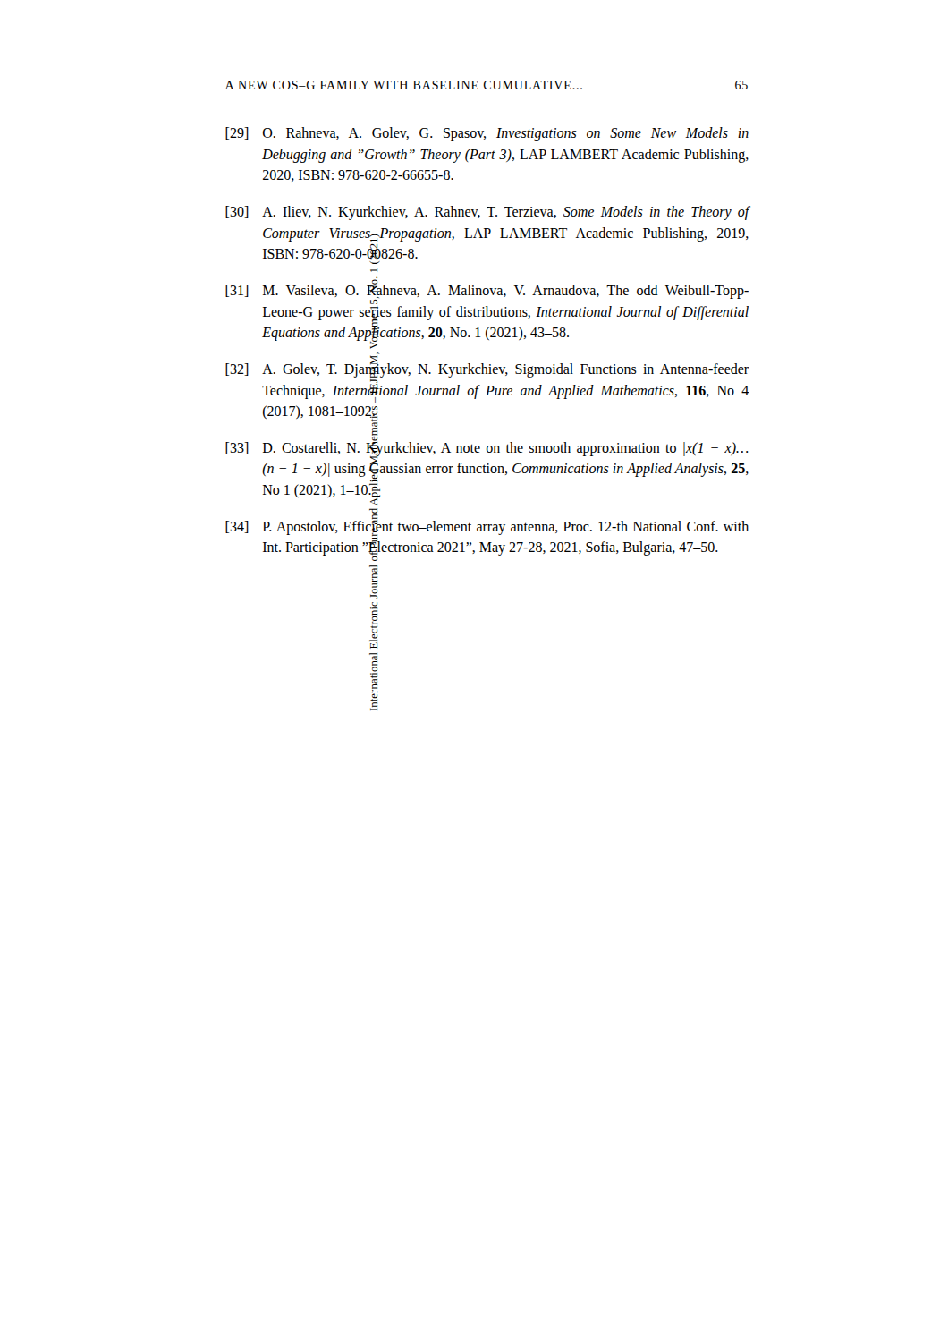International Electronic Journal of Pure and Applied Mathematics – IEJPAM, Volume 15, No. 1 (2021)
A new cos–G family with baseline cumulative... 65
[29] O. Rahneva, A. Golev, G. Spasov, Investigations on Some New Models in Debugging and ”Growth” Theory (Part 3), LAP LAMBERT Academic Publishing, 2020, ISBN: 978-620-2-66655-8.
[30] A. Iliev, N. Kyurkchiev, A. Rahnev, T. Terzieva, Some Models in the Theory of Computer Viruses Propagation, LAP LAMBERT Academic Publishing, 2019, ISBN: 978-620-0-00826-8.
[31] M. Vasileva, O. Rahneva, A. Malinova, V. Arnaudova, The odd Weibull-Topp-Leone-G power series family of distributions, International Journal of Differential Equations and Applications, 20, No. 1 (2021), 43–58.
[32] A. Golev, T. Djamiykov, N. Kyurkchiev, Sigmoidal Functions in Antenna-feeder Technique, International Journal of Pure and Applied Mathematics, 116, No 4 (2017), 1081–1092.
[33] D. Costarelli, N. Kyurkchiev, A note on the smooth approximation to |x(1 − x)…(n − 1 − x)| using Gaussian error function, Communications in Applied Analysis, 25, No 1 (2021), 1–10.
[34] P. Apostolov, Efficient two–element array antenna, Proc. 12-th National Conf. with Int. Participation ”Electronica 2021”, May 27-28, 2021, Sofia, Bulgaria, 47–50.